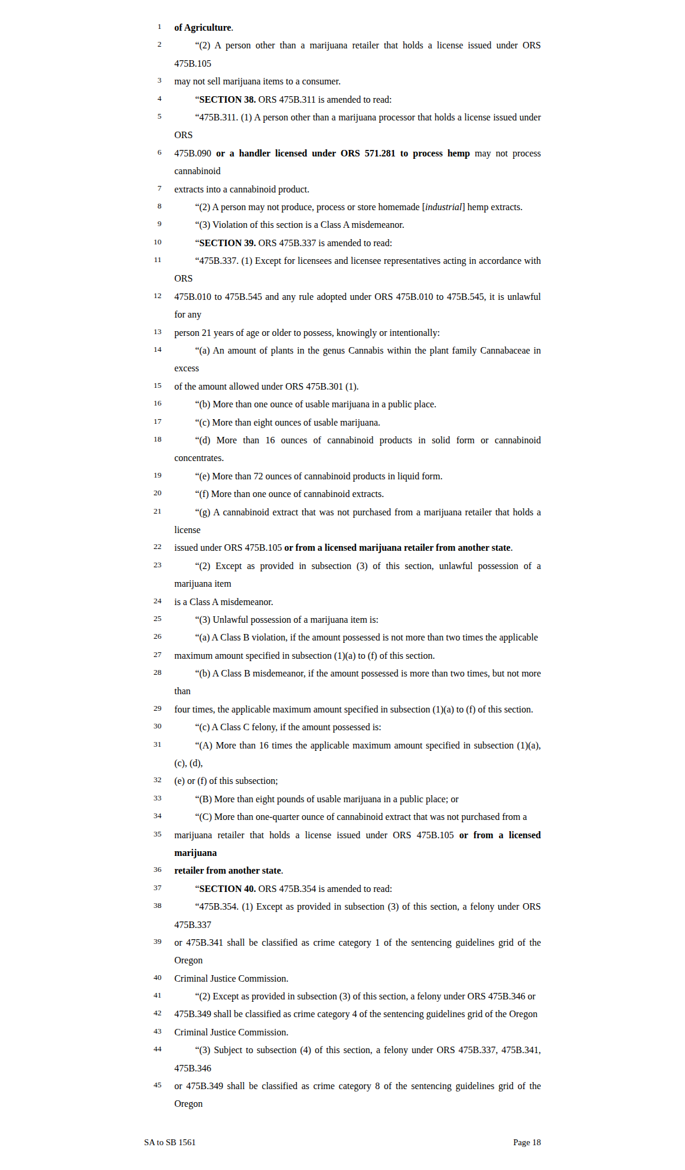of Agriculture.
“(2) A person other than a marijuana retailer that holds a license issued under ORS 475B.105
may not sell marijuana items to a consumer.
“SECTION 38. ORS 475B.311 is amended to read:
“475B.311. (1) A person other than a marijuana processor that holds a license issued under ORS
475B.090 or a handler licensed under ORS 571.281 to process hemp may not process cannabinoid
extracts into a cannabinoid product.
“(2) A person may not produce, process or store homemade [industrial] hemp extracts.
“(3) Violation of this section is a Class A misdemeanor.
“SECTION 39. ORS 475B.337 is amended to read:
“475B.337. (1) Except for licensees and licensee representatives acting in accordance with ORS
475B.010 to 475B.545 and any rule adopted under ORS 475B.010 to 475B.545, it is unlawful for any
person 21 years of age or older to possess, knowingly or intentionally:
“(a) An amount of plants in the genus Cannabis within the plant family Cannabaceae in excess
of the amount allowed under ORS 475B.301 (1).
“(b) More than one ounce of usable marijuana in a public place.
“(c) More than eight ounces of usable marijuana.
“(d) More than 16 ounces of cannabinoid products in solid form or cannabinoid concentrates.
“(e) More than 72 ounces of cannabinoid products in liquid form.
“(f) More than one ounce of cannabinoid extracts.
“(g) A cannabinoid extract that was not purchased from a marijuana retailer that holds a license
issued under ORS 475B.105 or from a licensed marijuana retailer from another state.
“(2) Except as provided in subsection (3) of this section, unlawful possession of a marijuana item
is a Class A misdemeanor.
“(3) Unlawful possession of a marijuana item is:
“(a) A Class B violation, if the amount possessed is not more than two times the applicable
maximum amount specified in subsection (1)(a) to (f) of this section.
“(b) A Class B misdemeanor, if the amount possessed is more than two times, but not more than
four times, the applicable maximum amount specified in subsection (1)(a) to (f) of this section.
“(c) A Class C felony, if the amount possessed is:
“(A) More than 16 times the applicable maximum amount specified in subsection (1)(a), (c), (d),
(e) or (f) of this subsection;
“(B) More than eight pounds of usable marijuana in a public place; or
“(C) More than one-quarter ounce of cannabinoid extract that was not purchased from a
marijuana retailer that holds a license issued under ORS 475B.105 or from a licensed marijuana
retailer from another state.
“SECTION 40. ORS 475B.354 is amended to read:
“475B.354. (1) Except as provided in subsection (3) of this section, a felony under ORS 475B.337
or 475B.341 shall be classified as crime category 1 of the sentencing guidelines grid of the Oregon
Criminal Justice Commission.
“(2) Except as provided in subsection (3) of this section, a felony under ORS 475B.346 or
475B.349 shall be classified as crime category 4 of the sentencing guidelines grid of the Oregon
Criminal Justice Commission.
“(3) Subject to subsection (4) of this section, a felony under ORS 475B.337, 475B.341, 475B.346
or 475B.349 shall be classified as crime category 8 of the sentencing guidelines grid of the Oregon
SA to SB 1561 Page 18